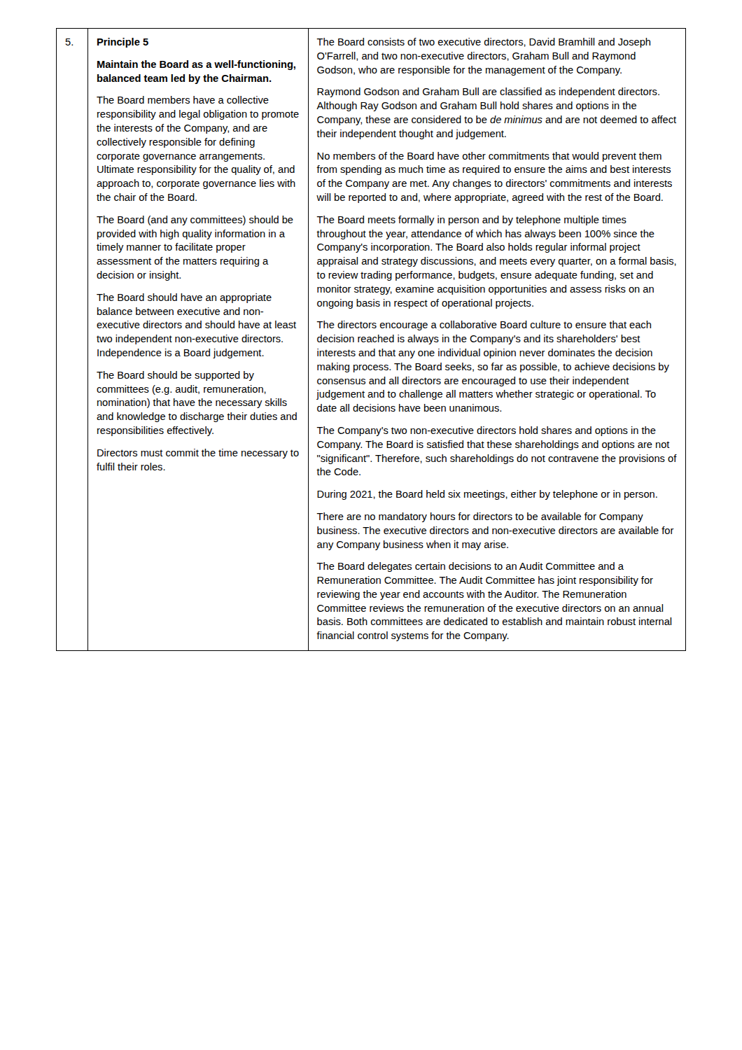| 5. | Principle 5 Maintain the Board as a well-functioning, balanced team led by the Chairman. The Board members have a collective responsibility and legal obligation to promote the interests of the Company, and are collectively responsible for defining corporate governance arrangements. Ultimate responsibility for the quality of, and approach to, corporate governance lies with the chair of the Board. The Board (and any committees) should be provided with high quality information in a timely manner to facilitate proper assessment of the matters requiring a decision or insight. The Board should have an appropriate balance between executive and non-executive directors and should have at least two independent non-executive directors. Independence is a Board judgement. The Board should be supported by committees (e.g. audit, remuneration, nomination) that have the necessary skills and knowledge to discharge their duties and responsibilities effectively. Directors must commit the time necessary to fulfil their roles. | The Board consists of two executive directors, David Bramhill and Joseph O'Farrell, and two non-executive directors, Graham Bull and Raymond Godson, who are responsible for the management of the Company. Raymond Godson and Graham Bull are classified as independent directors. Although Ray Godson and Graham Bull hold shares and options in the Company, these are considered to be de minimus and are not deemed to affect their independent thought and judgement. No members of the Board have other commitments that would prevent them from spending as much time as required to ensure the aims and best interests of the Company are met. Any changes to directors' commitments and interests will be reported to and, where appropriate, agreed with the rest of the Board. The Board meets formally in person and by telephone multiple times throughout the year, attendance of which has always been 100% since the Company's incorporation. The Board also holds regular informal project appraisal and strategy discussions, and meets every quarter, on a formal basis, to review trading performance, budgets, ensure adequate funding, set and monitor strategy, examine acquisition opportunities and assess risks on an ongoing basis in respect of operational projects. The directors encourage a collaborative Board culture to ensure that each decision reached is always in the Company's and its shareholders' best interests and that any one individual opinion never dominates the decision making process. The Board seeks, so far as possible, to achieve decisions by consensus and all directors are encouraged to use their independent judgement and to challenge all matters whether strategic or operational. To date all decisions have been unanimous. The Company's two non-executive directors hold shares and options in the Company. The Board is satisfied that these shareholdings and options are not "significant". Therefore, such shareholdings do not contravene the provisions of the Code. During 2021, the Board held six meetings, either by telephone or in person. There are no mandatory hours for directors to be available for Company business. The executive directors and non-executive directors are available for any Company business when it may arise. The Board delegates certain decisions to an Audit Committee and a Remuneration Committee. The Audit Committee has joint responsibility for reviewing the year end accounts with the Auditor. The Remuneration Committee reviews the remuneration of the executive directors on an annual basis. Both committees are dedicated to establish and maintain robust internal financial control systems for the Company. |